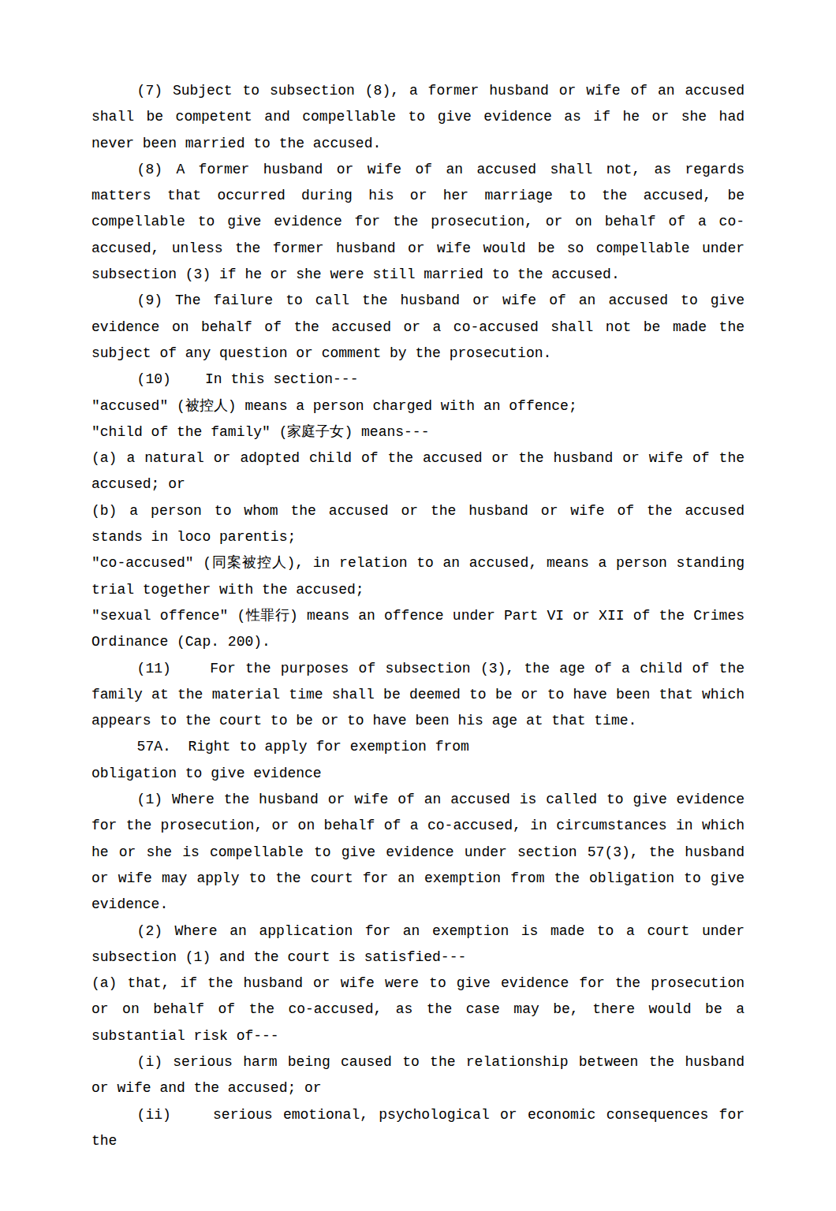(7) Subject to subsection (8), a former husband or wife of an accused shall be competent and compellable to give evidence as if he or she had never been married to the accused.
(8) A former husband or wife of an accused shall not, as regards matters that occurred during his or her marriage to the accused, be compellable to give evidence for the prosecution, or on behalf of a co-accused, unless the former husband or wife would be so compellable under subsection (3) if he or she were still married to the accused.
(9) The failure to call the husband or wife of an accused to give evidence on behalf of the accused or a co-accused shall not be made the subject of any question or comment by the prosecution.
(10) In this section---
"accused" (被控人) means a person charged with an offence;
"child of the family" (家庭子女) means---
(a) a natural or adopted child of the accused or the husband or wife of the accused; or
(b) a person to whom the accused or the husband or wife of the accused stands in loco parentis;
"co-accused" (同案被控人), in relation to an accused, means a person standing trial together with the accused;
"sexual offence" (性罪行) means an offence under Part VI or XII of the Crimes Ordinance (Cap. 200).
(11) For the purposes of subsection (3), the age of a child of the family at the material time shall be deemed to be or to have been that which appears to the court to be or to have been his age at that time.
57A. Right to apply for exemption from
obligation to give evidence
(1) Where the husband or wife of an accused is called to give evidence for the prosecution, or on behalf of a co-accused, in circumstances in which he or she is compellable to give evidence under section 57(3), the husband or wife may apply to the court for an exemption from the obligation to give evidence.
(2) Where an application for an exemption is made to a court under subsection (1) and the court is satisfied---
(a) that, if the husband or wife were to give evidence for the prosecution or on behalf of the co-accused, as the case may be, there would be a substantial risk of---
(i) serious harm being caused to the relationship between the husband or wife and the accused; or
(ii) serious emotional, psychological or economic consequences for the